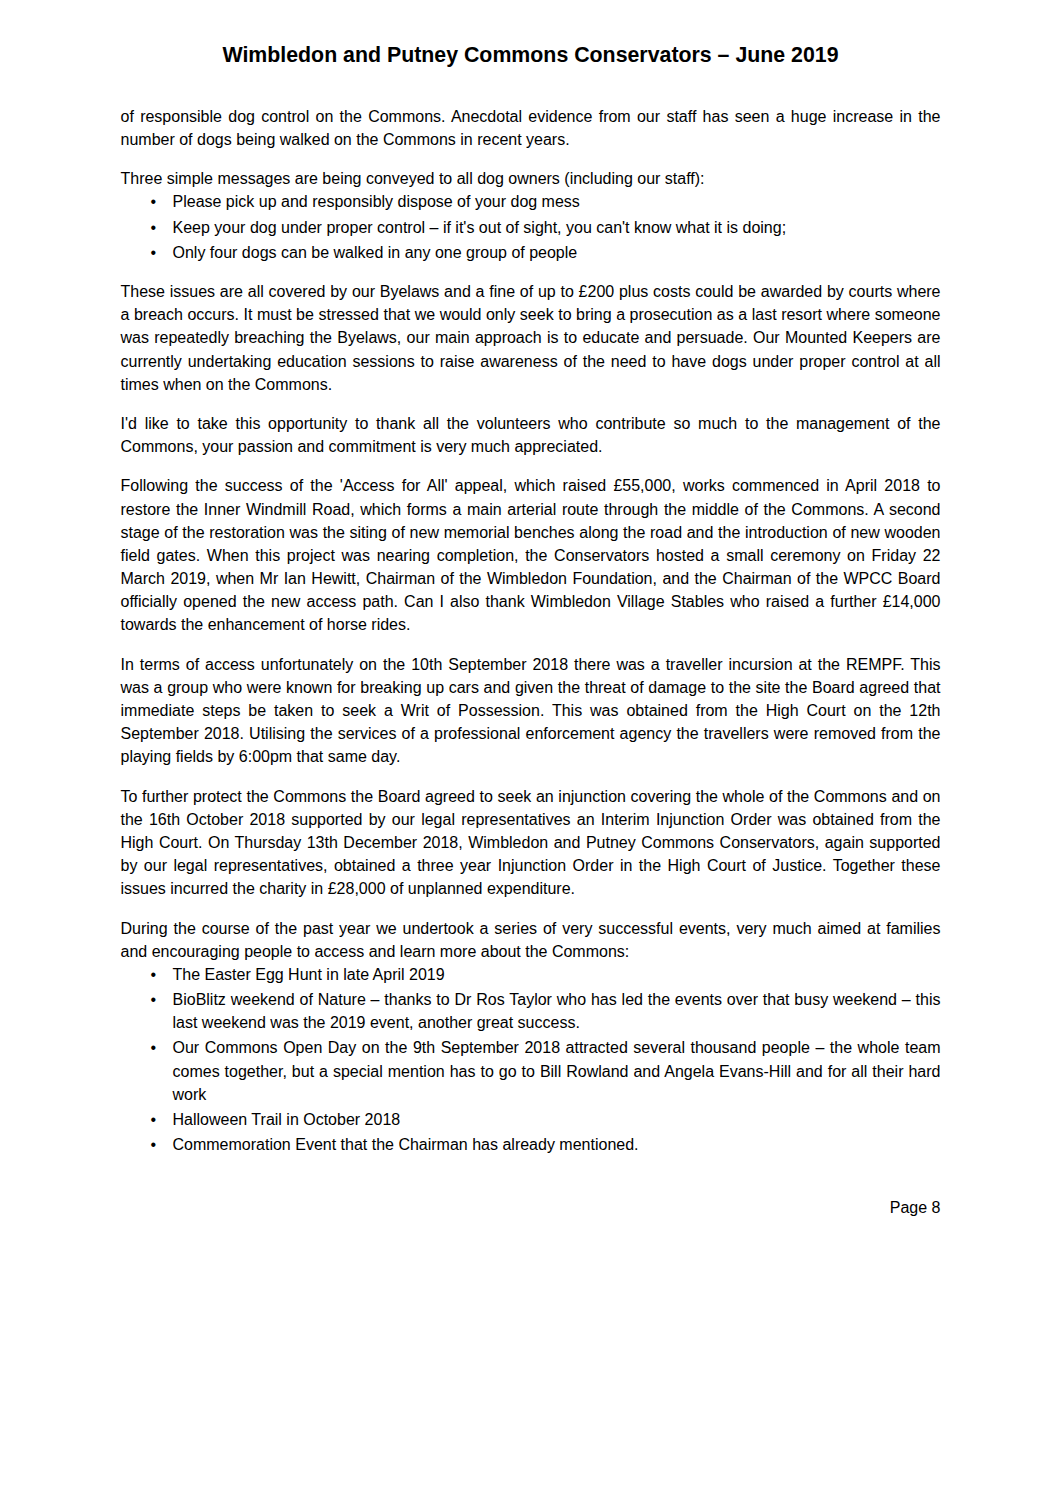Wimbledon and Putney Commons Conservators – June 2019
of responsible dog control on the Commons. Anecdotal evidence from our staff has seen a huge increase in the number of dogs being walked on the Commons in recent years.
Three simple messages are being conveyed to all dog owners (including our staff):
Please pick up and responsibly dispose of your dog mess
Keep your dog under proper control – if it's out of sight, you can't know what it is doing;
Only four dogs can be walked in any one group of people
These issues are all covered by our Byelaws and a fine of up to £200 plus costs could be awarded by courts where a breach occurs. It must be stressed that we would only seek to bring a prosecution as a last resort where someone was repeatedly breaching the Byelaws, our main approach is to educate and persuade. Our Mounted Keepers are currently undertaking education sessions to raise awareness of the need to have dogs under proper control at all times when on the Commons.
I'd like to take this opportunity to thank all the volunteers who contribute so much to the management of the Commons, your passion and commitment is very much appreciated.
Following the success of the 'Access for All' appeal, which raised £55,000, works commenced in April 2018 to restore the Inner Windmill Road, which forms a main arterial route through the middle of the Commons. A second stage of the restoration was the siting of new memorial benches along the road and the introduction of new wooden field gates. When this project was nearing completion, the Conservators hosted a small ceremony on Friday 22 March 2019, when Mr Ian Hewitt, Chairman of the Wimbledon Foundation, and the Chairman of the WPCC Board officially opened the new access path. Can I also thank Wimbledon Village Stables who raised a further £14,000 towards the enhancement of horse rides.
In terms of access unfortunately on the 10th September 2018 there was a traveller incursion at the REMPF. This was a group who were known for breaking up cars and given the threat of damage to the site the Board agreed that immediate steps be taken to seek a Writ of Possession. This was obtained from the High Court on the 12th September 2018. Utilising the services of a professional enforcement agency the travellers were removed from the playing fields by 6:00pm that same day.
To further protect the Commons the Board agreed to seek an injunction covering the whole of the Commons and on the 16th October 2018 supported by our legal representatives an Interim Injunction Order was obtained from the High Court. On Thursday 13th December 2018, Wimbledon and Putney Commons Conservators, again supported by our legal representatives, obtained a three year Injunction Order in the High Court of Justice. Together these issues incurred the charity in £28,000 of unplanned expenditure.
During the course of the past year we undertook a series of very successful events, very much aimed at families and encouraging people to access and learn more about the Commons:
The Easter Egg Hunt in late April 2019
BioBlitz weekend of Nature – thanks to Dr Ros Taylor who has led the events over that busy weekend – this last weekend was the 2019 event, another great success.
Our Commons Open Day on the 9th September 2018 attracted several thousand people – the whole team comes together, but a special mention has to go to Bill Rowland and Angela Evans-Hill and for all their hard work
Halloween Trail in October 2018
Commemoration Event that the Chairman has already mentioned.
Page 8